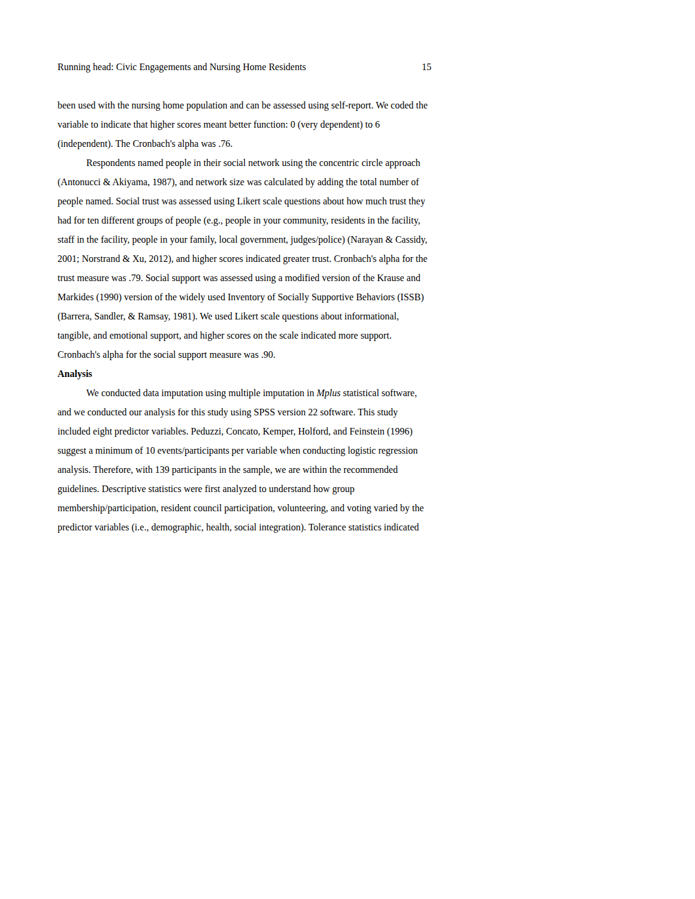Running head: Civic Engagements and Nursing Home Residents 15
been used with the nursing home population and can be assessed using self-report. We coded the variable to indicate that higher scores meant better function: 0 (very dependent) to 6 (independent). The Cronbach's alpha was .76.
Respondents named people in their social network using the concentric circle approach (Antonucci & Akiyama, 1987), and network size was calculated by adding the total number of people named. Social trust was assessed using Likert scale questions about how much trust they had for ten different groups of people (e.g., people in your community, residents in the facility, staff in the facility, people in your family, local government, judges/police) (Narayan & Cassidy, 2001; Norstrand & Xu, 2012), and higher scores indicated greater trust. Cronbach's alpha for the trust measure was .79. Social support was assessed using a modified version of the Krause and Markides (1990) version of the widely used Inventory of Socially Supportive Behaviors (ISSB) (Barrera, Sandler, & Ramsay, 1981). We used Likert scale questions about informational, tangible, and emotional support, and higher scores on the scale indicated more support. Cronbach's alpha for the social support measure was .90.
Analysis
We conducted data imputation using multiple imputation in Mplus statistical software, and we conducted our analysis for this study using SPSS version 22 software. This study included eight predictor variables. Peduzzi, Concato, Kemper, Holford, and Feinstein (1996) suggest a minimum of 10 events/participants per variable when conducting logistic regression analysis. Therefore, with 139 participants in the sample, we are within the recommended guidelines. Descriptive statistics were first analyzed to understand how group membership/participation, resident council participation, volunteering, and voting varied by the predictor variables (i.e., demographic, health, social integration). Tolerance statistics indicated